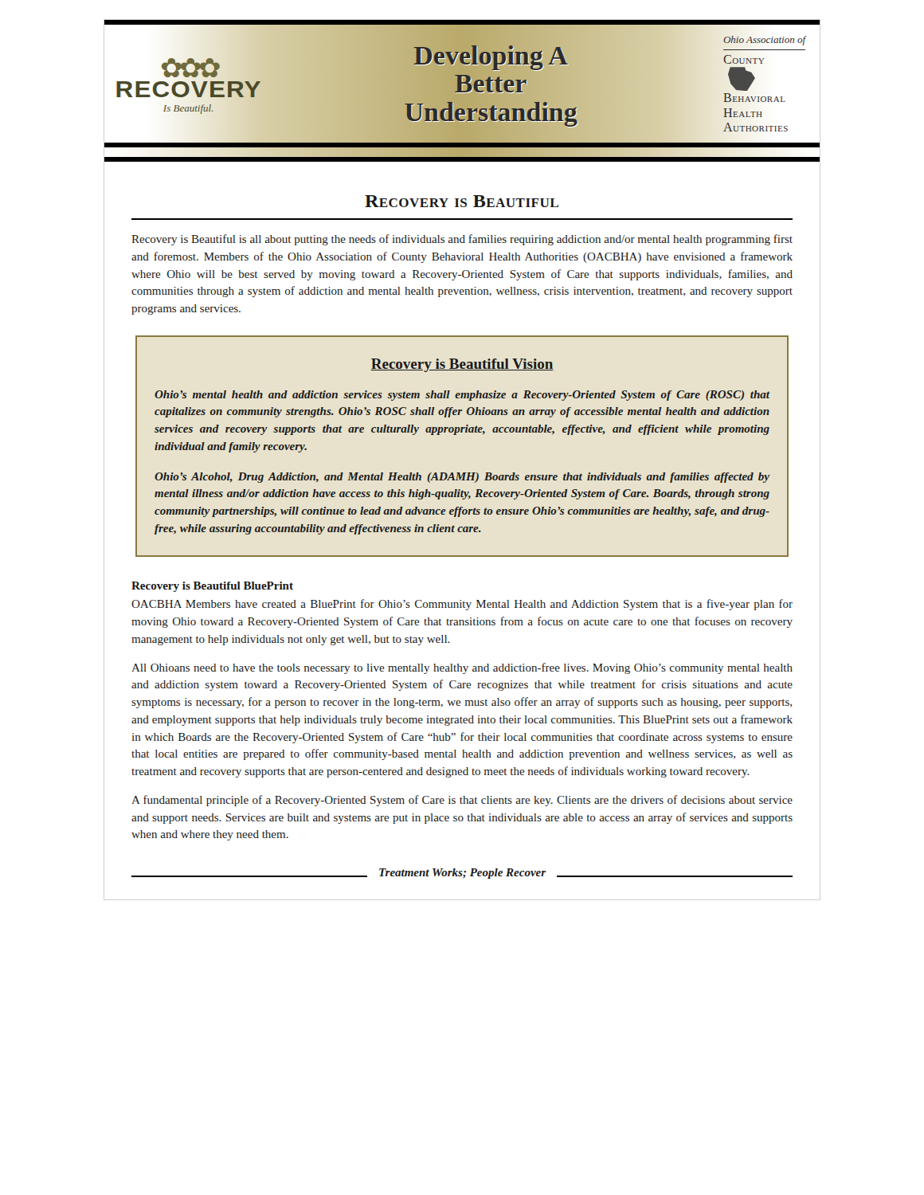✿✿✿ RECOVERY Is Beautiful.
Developing A
Better
Understanding
Ohio Association of
County Behavioral Health Authorities
Recovery is Beautiful
Recovery is Beautiful is all about putting the needs of individuals and families requiring addiction and/or mental health programming first and foremost. Members of the Ohio Association of County Behavioral Health Authorities (OACBHA) have envisioned a framework where Ohio will be best served by moving toward a Recovery-Oriented System of Care that supports individuals, families, and communities through a system of addiction and mental health prevention, wellness, crisis intervention, treatment, and recovery support programs and services.
Recovery is Beautiful Vision
Ohio’s mental health and addiction services system shall emphasize a Recovery-Oriented System of Care (ROSC) that capitalizes on community strengths. Ohio’s ROSC shall offer Ohioans an array of accessible mental health and addiction services and recovery supports that are culturally appropriate, accountable, effective, and efficient while promoting individual and family recovery.
Ohio’s Alcohol, Drug Addiction, and Mental Health (ADAMH) Boards ensure that individuals and families affected by mental illness and/or addiction have access to this high-quality, Recovery-Oriented System of Care. Boards, through strong community partnerships, will continue to lead and advance efforts to ensure Ohio’s communities are healthy, safe, and drug-free, while assuring accountability and effectiveness in client care.
Recovery is Beautiful BluePrint
OACBHA Members have created a BluePrint for Ohio’s Community Mental Health and Addiction System that is a five-year plan for moving Ohio toward a Recovery-Oriented System of Care that transitions from a focus on acute care to one that focuses on recovery management to help individuals not only get well, but to stay well.
All Ohioans need to have the tools necessary to live mentally healthy and addiction-free lives. Moving Ohio’s community mental health and addiction system toward a Recovery-Oriented System of Care recognizes that while treatment for crisis situations and acute symptoms is necessary, for a person to recover in the long-term, we must also offer an array of supports such as housing, peer supports, and employment supports that help individuals truly become integrated into their local communities. This BluePrint sets out a framework in which Boards are the Recovery-Oriented System of Care “hub” for their local communities that coordinate across systems to ensure that local entities are prepared to offer community-based mental health and addiction prevention and wellness services, as well as treatment and recovery supports that are person-centered and designed to meet the needs of individuals working toward recovery.
A fundamental principle of a Recovery-Oriented System of Care is that clients are key. Clients are the drivers of decisions about service and support needs. Services are built and systems are put in place so that individuals are able to access an array of services and supports when and where they need them.
Treatment Works; People Recover